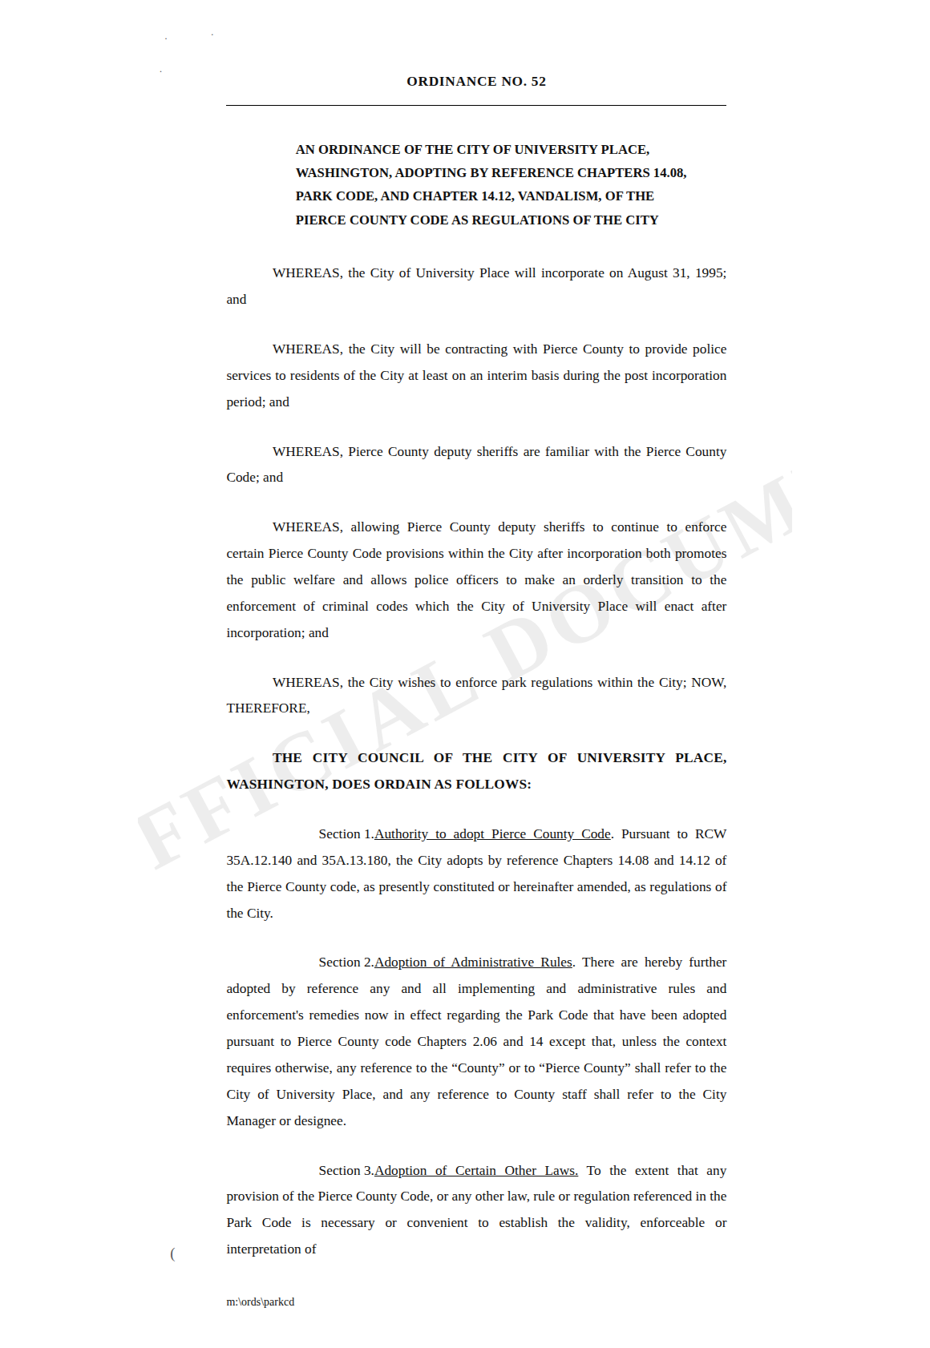UNOFFICIAL DOCUMENT
.
.
.
(
Ordinance No. 52
An Ordinance of the City of University Place,
Washington, Adopting by Reference Chapters 14.08,
Park Code, and Chapter 14.12, Vandalism, of the
Pierce County Code as Regulations of the City
WHEREAS, the City of University Place will incorporate on August 31, 1995; and
WHEREAS, the City will be contracting with Pierce County to provide police services to residents of the City at least on an interim basis during the post incorporation period; and
WHEREAS, Pierce County deputy sheriffs are familiar with the Pierce County Code; and
WHEREAS, allowing Pierce County deputy sheriffs to continue to enforce certain Pierce County Code provisions within the City after incorporation both promotes the public welfare and allows police officers to make an orderly transition to the enforcement of criminal codes which the City of University Place will enact after incorporation; and
WHEREAS, the City wishes to enforce park regulations within the City; NOW, THEREFORE,
The City Council of the City of University Place, Washington, Does Ordain as Follows:
Section 1. Authority to adopt Pierce County Code. Pursuant to RCW 35A.12.140 and 35A.13.180, the City adopts by reference Chapters 14.08 and 14.12 of the Pierce County code, as presently constituted or hereinafter amended, as regulations of the City.
Section 2. Adoption of Administrative Rules. There are hereby further adopted by reference any and all implementing and administrative rules and enforcement's remedies now in effect regarding the Park Code that have been adopted pursuant to Pierce County code Chapters 2.06 and 14 except that, unless the context requires otherwise, any reference to the “County” or to “Pierce County” shall refer to the City of University Place, and any reference to County staff shall refer to the City Manager or designee.
Section 3. Adoption of Certain Other Laws. To the extent that any provision of the Pierce County Code, or any other law, rule or regulation referenced in the Park Code is necessary or convenient to establish the validity, enforceable or interpretation of
m:\ords\parkcd